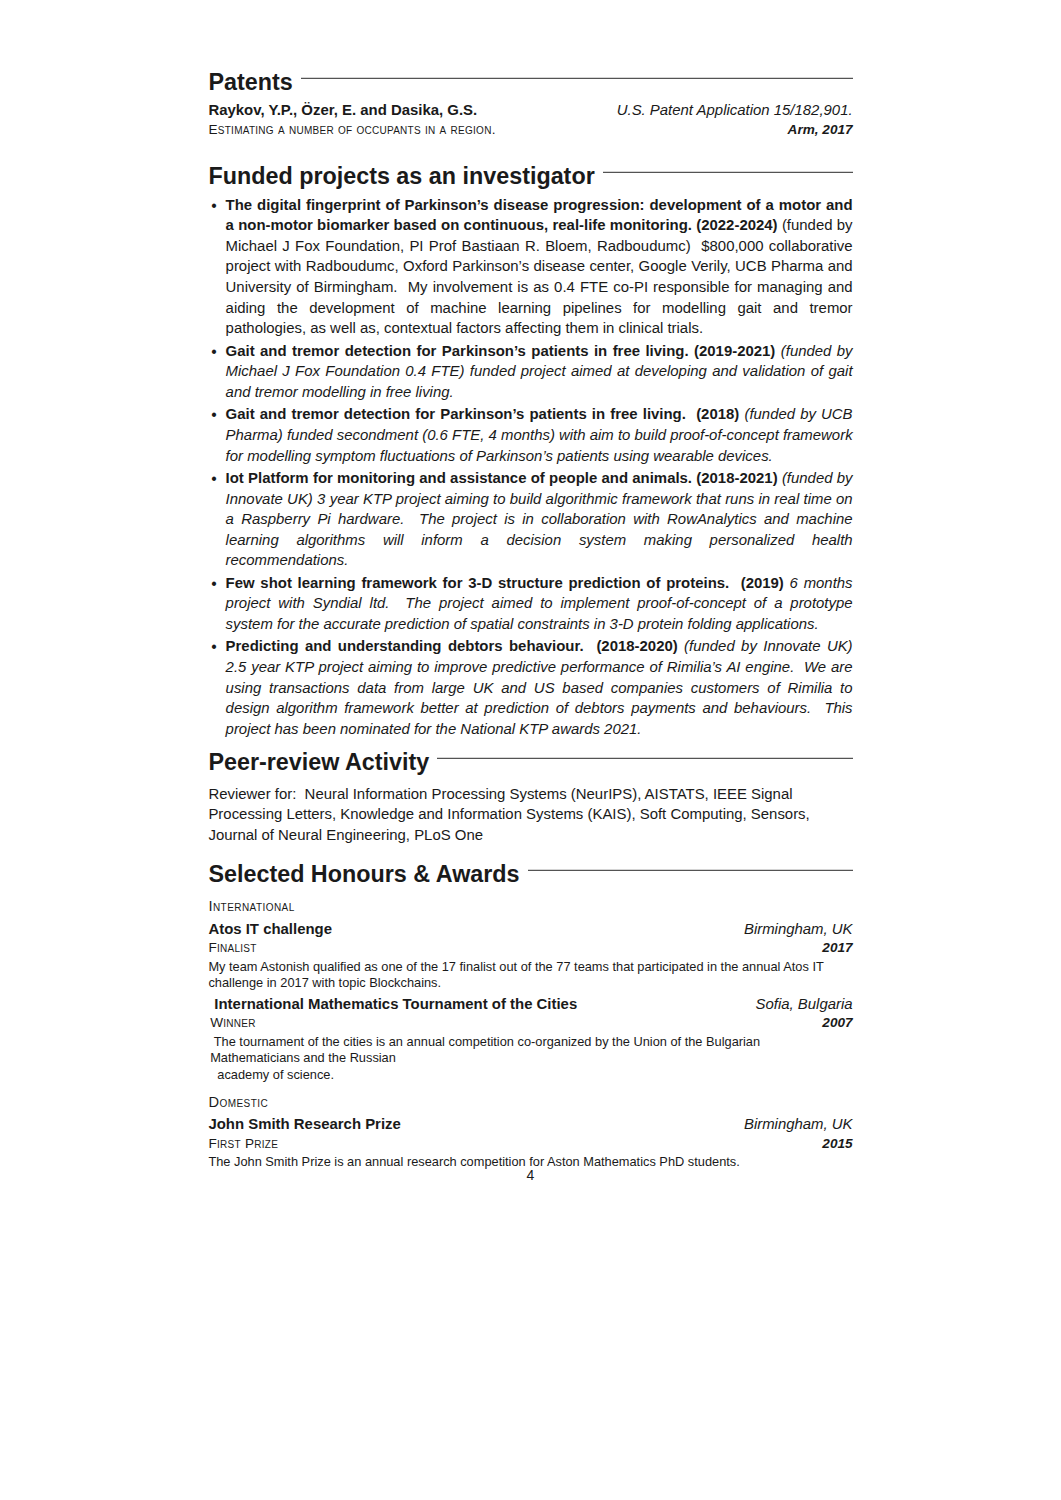Patents
Raykov, Y.P., Özer, E. and Dasika, G.S.
U.S. Patent Application 15/182,901.
Estimating a number of occupants in a region.
Arm, 2017
Funded projects as an investigator
The digital fingerprint of Parkinson’s disease progression: development of a motor and a non-motor biomarker based on continuous, real-life monitoring. (2022-2024) (funded by Michael J Fox Foundation, PI Prof Bastiaan R. Bloem, Radboudumc) $800,000 collaborative project with Radboudumc, Oxford Parkinson’s disease center, Google Verily, UCB Pharma and University of Birmingham. My involvement is as 0.4 FTE co-PI responsible for managing and aiding the development of machine learning pipelines for modelling gait and tremor pathologies, as well as, contextual factors affecting them in clinical trials.
Gait and tremor detection for Parkinson’s patients in free living. (2019-2021) (funded by Michael J Fox Foundation 0.4 FTE) funded project aimed at developing and validation of gait and tremor modelling in free living.
Gait and tremor detection for Parkinson’s patients in free living. (2018) (funded by UCB Pharma) funded secondment (0.6 FTE, 4 months) with aim to build proof-of-concept framework for modelling symptom fluctuations of Parkinson’s patients using wearable devices.
Iot Platform for monitoring and assistance of people and animals. (2018-2021) (funded by Innovate UK) 3 year KTP project aiming to build algorithmic framework that runs in real time on a Raspberry Pi hardware. The project is in collaboration with RowAnalytics and machine learning algorithms will inform a decision system making personalized health recommendations.
Few shot learning framework for 3-D structure prediction of proteins. (2019) 6 months project with Syndial ltd. The project aimed to implement proof-of-concept of a prototype system for the accurate prediction of spatial constraints in 3-D protein folding applications.
Predicting and understanding debtors behaviour. (2018-2020) (funded by Innovate UK) 2.5 year KTP project aiming to improve predictive performance of Rimilia’s AI engine. We are using transactions data from large UK and US based companies customers of Rimilia to design algorithm framework better at prediction of debtors payments and behaviours. This project has been nominated for the National KTP awards 2021.
Peer-review Activity
Reviewer for: Neural Information Processing Systems (NeurIPS), AISTATS, IEEE Signal Processing Letters, Knowledge and Information Systems (KAIS), Soft Computing, Sensors, Journal of Neural Engineering, PLoS One
Selected Honours & Awards
International
Atos IT challenge
Birmingham, UK
Finalist
2017
My team Astonish qualified as one of the 17 finalist out of the 77 teams that participated in the annual Atos IT challenge in 2017 with topic Blockchains.
International Mathematics Tournament of the Cities
Sofia, Bulgaria
Winner
2007
The tournament of the cities is an annual competition co-organized by the Union of the Bulgarian Mathematicians and the Russian
academy of science.
Domestic
John Smith Research Prize
Birmingham, UK
First Prize
2015
The John Smith Prize is an annual research competition for Aston Mathematics PhD students.
4